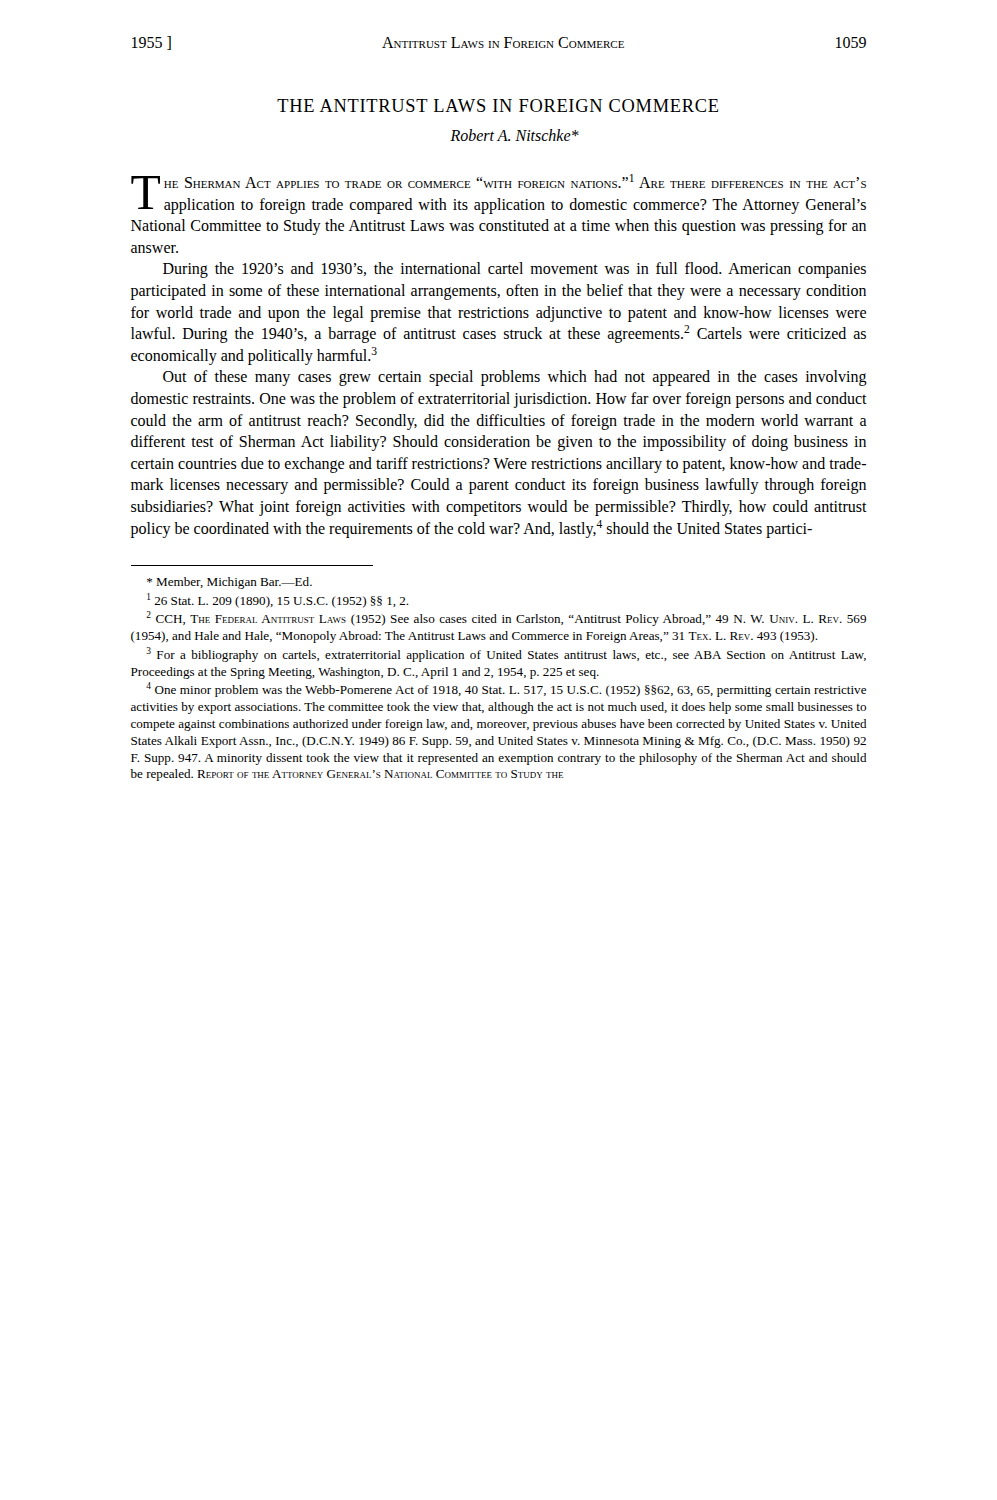1955 ] Antitrust Laws in Foreign Commerce 1059
THE ANTITRUST LAWS IN FOREIGN COMMERCE
Robert A. Nitschke*
The Sherman Act applies to trade or commerce “with foreign nations.”1 Are there differences in the act’s application to foreign trade compared with its application to domestic commerce? The Attorney General’s National Committee to Study the Antitrust Laws was constituted at a time when this question was pressing for an answer.
During the 1920’s and 1930’s, the international cartel movement was in full flood. American companies participated in some of these international arrangements, often in the belief that they were a necessary condition for world trade and upon the legal premise that restrictions adjunctive to patent and know-how licenses were lawful. During the 1940’s, a barrage of antitrust cases struck at these agreements.2 Cartels were criticized as economically and politically harmful.3
Out of these many cases grew certain special problems which had not appeared in the cases involving domestic restraints. One was the problem of extraterritorial jurisdiction. How far over foreign persons and conduct could the arm of antitrust reach? Secondly, did the difficulties of foreign trade in the modern world warrant a different test of Sherman Act liability? Should consideration be given to the impossibility of doing business in certain countries due to exchange and tariff restrictions? Were restrictions ancillary to patent, know-how and trade-mark licenses necessary and permissible? Could a parent conduct its foreign business lawfully through foreign subsidiaries? What joint foreign activities with competitors would be permissible? Thirdly, how could antitrust policy be coordinated with the requirements of the cold war? And, lastly,4 should the United States partici-
* Member, Michigan Bar.—Ed.
1 26 Stat. L. 209 (1890), 15 U.S.C. (1952) §§ 1, 2.
2 CCH, The Federal Antitrust Laws (1952) See also cases cited in Carlston, “Antitrust Policy Abroad,” 49 N. W. Univ. L. Rev. 569 (1954), and Hale and Hale, “Monopoly Abroad: The Antitrust Laws and Commerce in Foreign Areas,” 31 Tex. L. Rev. 493 (1953).
3 For a bibliography on cartels, extraterritorial application of United States antitrust laws, etc., see ABA Section on Antitrust Law, Proceedings at the Spring Meeting, Washington, D. C., April 1 and 2, 1954, p. 225 et seq.
4 One minor problem was the Webb-Pomerene Act of 1918, 40 Stat. L. 517, 15 U.S.C. (1952) §§62, 63, 65, permitting certain restrictive activities by export associations. The committee took the view that, although the act is not much used, it does help some small businesses to compete against combinations authorized under foreign law, and, moreover, previous abuses have been corrected by United States v. United States Alkali Export Assn., Inc., (D.C.N.Y. 1949) 86 F. Supp. 59, and United States v. Minnesota Mining & Mfg. Co., (D.C. Mass. 1950) 92 F. Supp. 947. A minority dissent took the view that it represented an exemption contrary to the philosophy of the Sherman Act and should be repealed. Report of the Attorney General’s National Committee to Study the